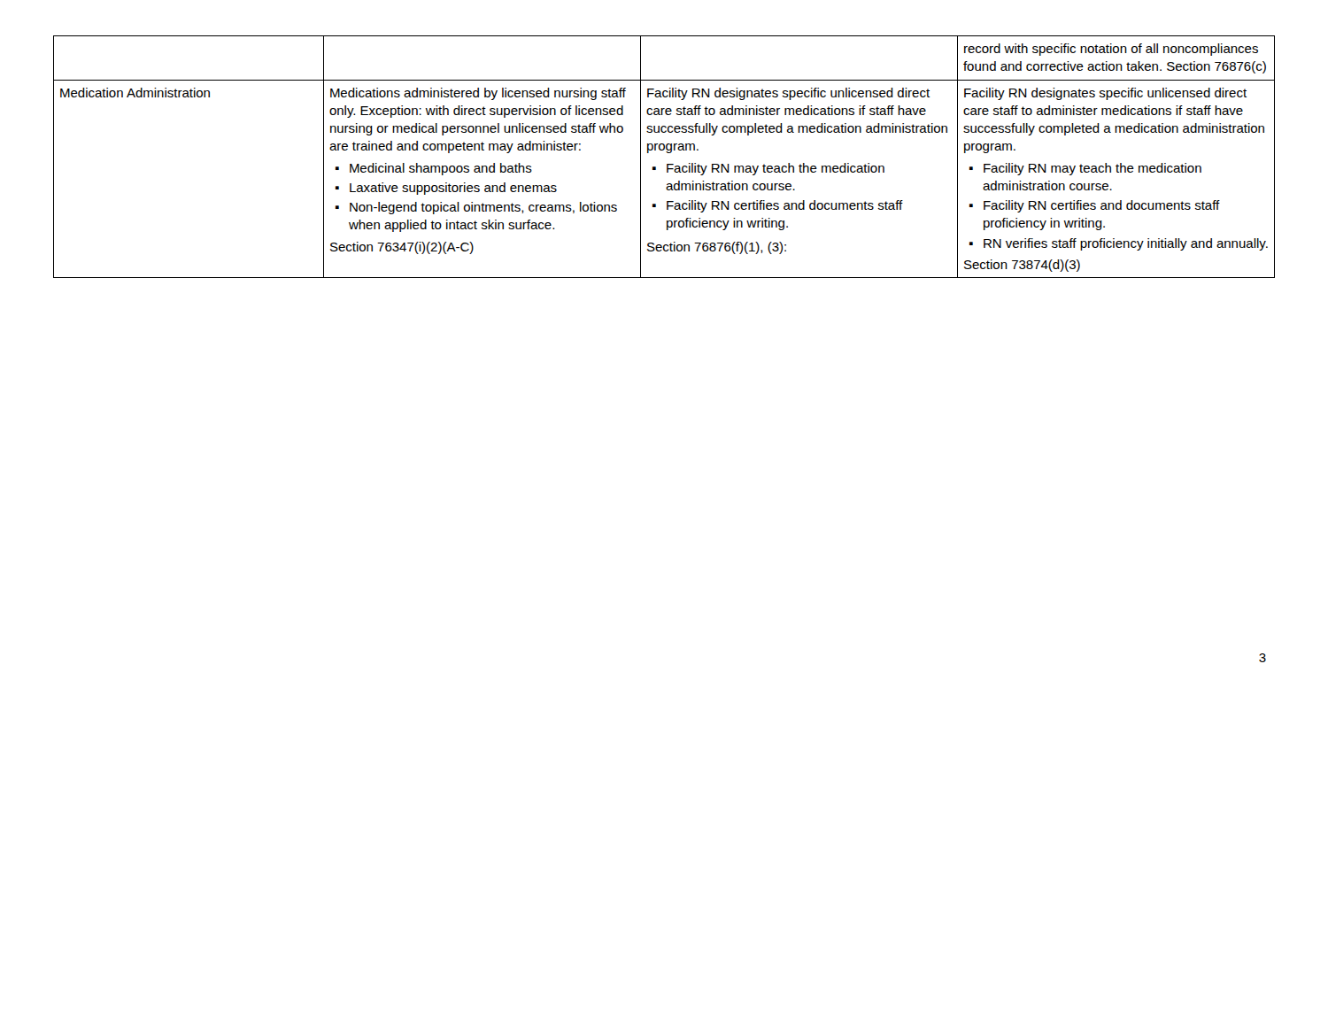| | | | record with specific notation of all noncompliances found and corrective action taken. Section 76876(c) |
| Medication Administration | Medications administered by licensed nursing staff only. Exception: with direct supervision of licensed nursing or medical personnel unlicensed staff who are trained and competent may administer: Medicinal shampoos and baths Laxative suppositories and enemas Non-legend topical ointments, creams, lotions when applied to intact skin surface. Section 76347(i)(2)(A-C) | Facility RN designates specific unlicensed direct care staff to administer medications if staff have successfully completed a medication administration program. Facility RN may teach the medication administration course. Facility RN certifies and documents staff proficiency in writing. Section 76876(f)(1), (3): | Facility RN designates specific unlicensed direct care staff to administer medications if staff have successfully completed a medication administration program. Facility RN may teach the medication administration course. Facility RN certifies and documents staff proficiency in writing. RN verifies staff proficiency initially and annually. Section 73874(d)(3) |
3